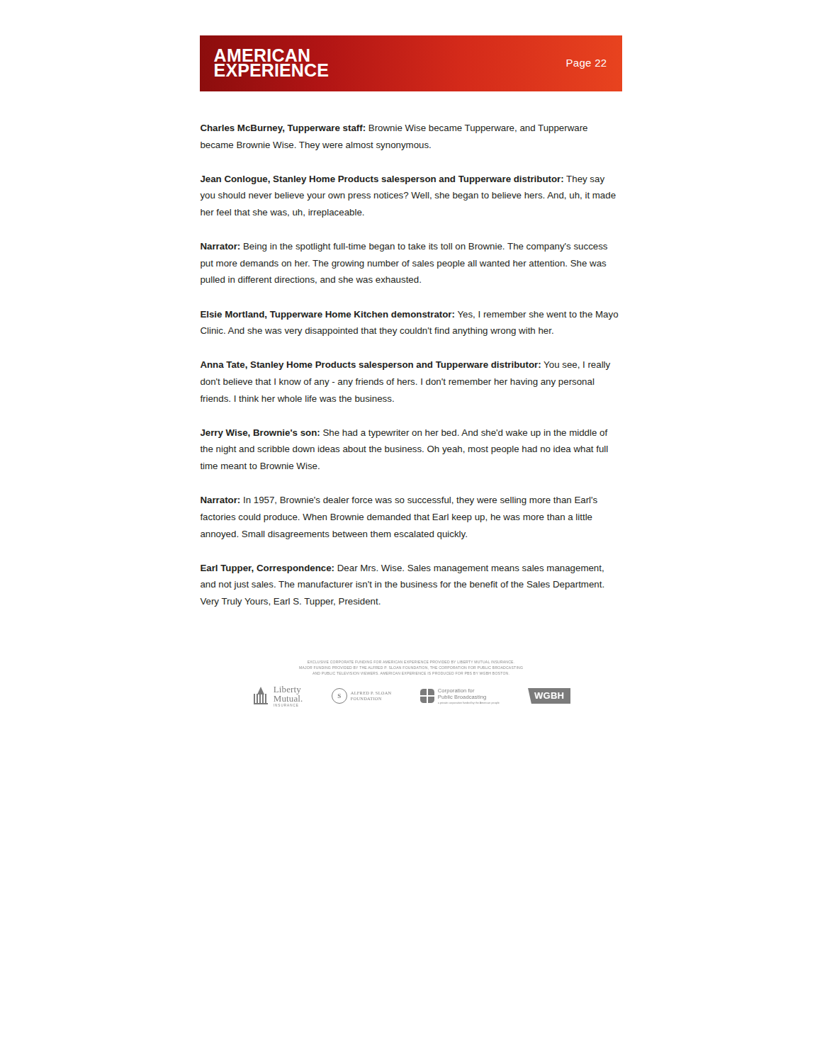AMERICAN EXPERIENCE
Page 22
Charles McBurney, Tupperware staff: Brownie Wise became Tupperware, and Tupperware became Brownie Wise. They were almost synonymous.
Jean Conlogue, Stanley Home Products salesperson and Tupperware distributor: They say you should never believe your own press notices? Well, she began to believe hers. And, uh, it made her feel that she was, uh, irreplaceable.
Narrator: Being in the spotlight full-time began to take its toll on Brownie. The company's success put more demands on her. The growing number of sales people all wanted her attention. She was pulled in different directions, and she was exhausted.
Elsie Mortland, Tupperware Home Kitchen demonstrator: Yes, I remember she went to the Mayo Clinic. And she was very disappointed that they couldn't find anything wrong with her.
Anna Tate, Stanley Home Products salesperson and Tupperware distributor: You see, I really don't believe that I know of any - any friends of hers. I don't remember her having any personal friends. I think her whole life was the business.
Jerry Wise, Brownie's son: She had a typewriter on her bed. And she'd wake up in the middle of the night and scribble down ideas about the business. Oh yeah, most people had no idea what full time meant to Brownie Wise.
Narrator: In 1957, Brownie's dealer force was so successful, they were selling more than Earl's factories could produce. When Brownie demanded that Earl keep up, he was more than a little annoyed. Small disagreements between them escalated quickly.
Earl Tupper, Correspondence: Dear Mrs. Wise. Sales management means sales management, and not just sales. The manufacturer isn't in the business for the benefit of the Sales Department. Very Truly Yours, Earl S. Tupper, President.
Exclusive corporate funding for American Experience provided by Liberty Mutual Insurance.
Major funding provided by the Alfred P. Sloan Foundation, the Corporation for Public Broadcasting
and public television viewers. American Experience is produced for PBS by WGBH Boston.
Liberty
Mutual.
INSURANCE
S
ALFRED P. SLOAN
FOUNDATION
Corporation for
Public Broadcasting
a private corporation funded by the American people
WGBH